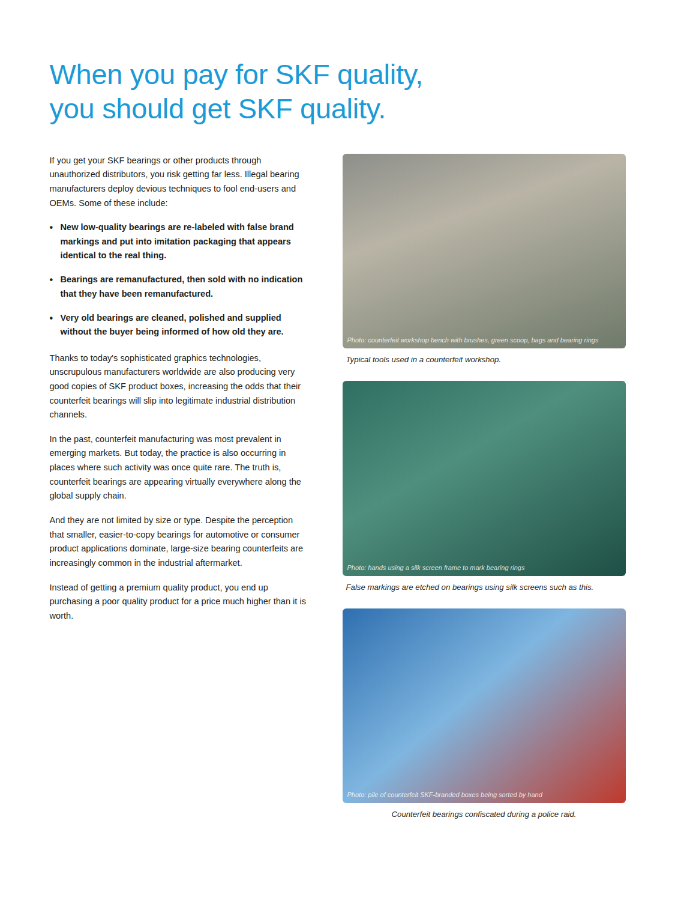When you pay for SKF quality,
you should get SKF quality.
If you get your SKF bearings or other products through unauthorized distributors, you risk getting far less. Illegal bearing manufacturers deploy devious techniques to fool end-users and OEMs. Some of these include:
New low-quality bearings are re-labeled with false brand markings and put into imitation packaging that appears identical to the real thing.
Bearings are remanufactured, then sold with no indication that they have been remanufactured.
Very old bearings are cleaned, polished and supplied without the buyer being informed of how old they are.
Thanks to today's sophisticated graphics technologies, unscrupulous manufacturers worldwide are also producing very good copies of SKF product boxes, increasing the odds that their counterfeit bearings will slip into legitimate industrial distribution channels.
In the past, counterfeit manufacturing was most prevalent in emerging markets. But today, the practice is also occurring in places where such activity was once quite rare. The truth is, counterfeit bearings are appearing virtually everywhere along the global supply chain.
And they are not limited by size or type. Despite the perception that smaller, easier-to-copy bearings for automotive or consumer product applications dominate, large-size bearing counterfeits are increasingly common in the industrial aftermarket.
Instead of getting a premium quality product, you end up purchasing a poor quality product for a price much higher than it is worth.
Photo: counterfeit workshop bench with brushes, green scoop, bags and bearing rings
Typical tools used in a counterfeit workshop.
Photo: hands using a silk screen frame to mark bearing rings
False markings are etched on bearings using silk screens such as this.
Photo: pile of counterfeit SKF-branded boxes being sorted by hand
Counterfeit bearings confiscated during a police raid.